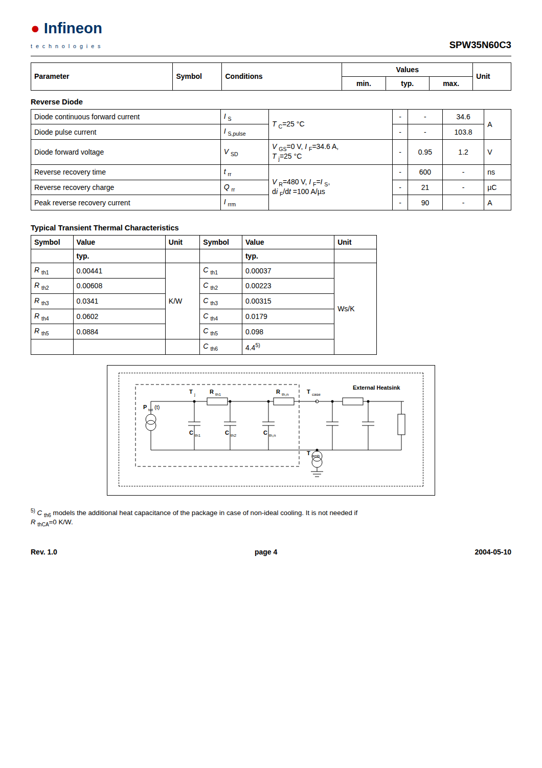● Infineon
t e c h n o l o g i e s
SPW35N60C3
| Parameter | Symbol | Conditions | Values | Unit |
| --- | --- | --- | --- | --- |
| min. | typ. | max. |
Reverse Diode
| Diode continuous forward current | I S | T C =25 °C | - | - | 34.6 | A |
| Diode pulse current | I S,pulse | - | - | 103.8 |
| Diode forward voltage | V SD | V GS =0 V, I F =34.6 A, T j =25 °C | - | 0.95 | 1.2 | V |
| Reverse recovery time | t rr | V R =480 V, I F = I S , d i F /d t =100 A/µs | - | 600 | - | ns |
| Reverse recovery charge | Q rr | - | 21 | - | µC |
| Peak reverse recovery current | I rrm | - | 90 | - | A |
Typical Transient Thermal Characteristics
| Symbol | Value | Unit | Symbol | Value | Unit |
| --- | --- | --- | --- | --- | --- |
| | typ. | | | typ. | |
| R th1 | 0.00441 | K/W | C th1 | 0.00037 | Ws/K |
| R th2 | 0.00608 | C th2 | 0.00223 |
| R th3 | 0.0341 | C th3 | 0.00315 |
| R th4 | 0.0602 | C th4 | 0.0179 |
| R th5 | 0.0884 | C th5 | 0.098 |
| | | | C th6 | 4.4 5) |
P tot (t) T j R th1 R th,n T case External Heatsink C th1 C th2 C th,n T amb
5) C th6 models the additional heat capacitance of the package in case of non-ideal cooling. It is not needed if
R thCA=0 K/W.
Rev. 1.0 page 4 2004-05-10